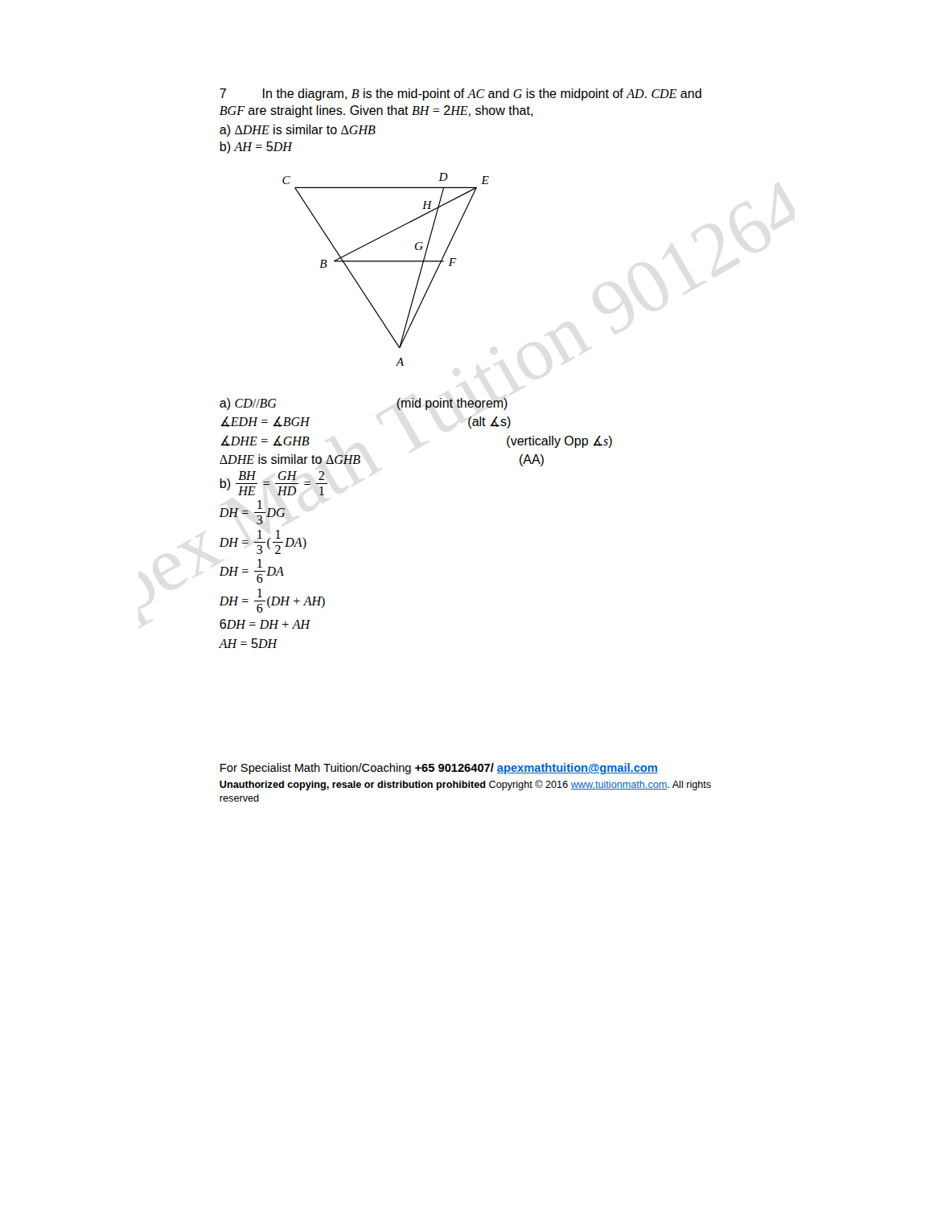Apex Math Tuition 90126407
7 In the diagram, B is the mid-point of AC and G is the midpoint of AD. CDE and BGF are straight lines. Given that BH = 2HE, show that,
a) ΔDHE is similar to ΔGHB
b) AH = 5DH
C D E H G B F A
a) CD//BG (mid point theorem)
∡EDH = ∡BGH (alt ∡s)
∡DHE = ∡GHB (vertically Opp ∡s)
ΔDHE is similar to ΔGHB (AA)
b) BH HE = GH HD = 21
DH = 13 DG
DH = 13(12 DA)
DH = 16 DA
DH = 16(DH + AH)
6DH = DH + AH
AH = 5DH
For Specialist Math Tuition/Coaching +65 90126407/ apexmathtuition@gmail.com
Unauthorized copying, resale or distribution prohibited Copyright © 2016 www.tuitionmath.com. All rights reserved